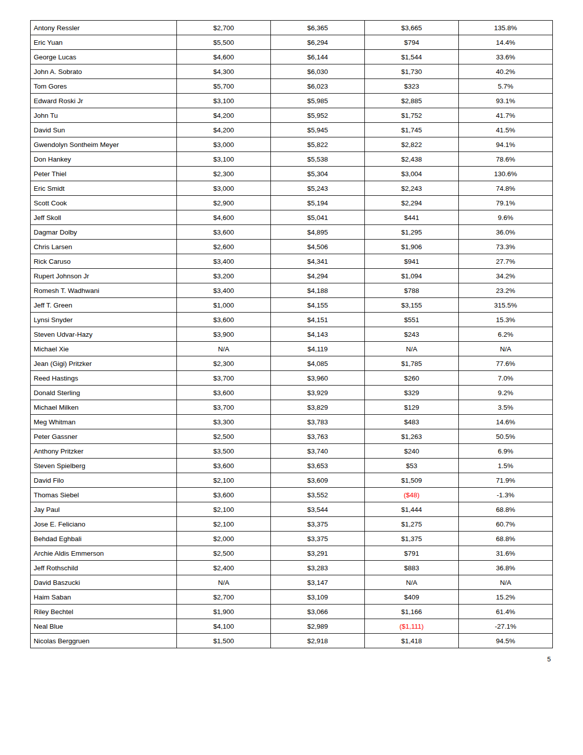| Antony Ressler | $2,700 | $6,365 | $3,665 | 135.8% |
| Eric Yuan | $5,500 | $6,294 | $794 | 14.4% |
| George Lucas | $4,600 | $6,144 | $1,544 | 33.6% |
| John A. Sobrato | $4,300 | $6,030 | $1,730 | 40.2% |
| Tom Gores | $5,700 | $6,023 | $323 | 5.7% |
| Edward Roski Jr | $3,100 | $5,985 | $2,885 | 93.1% |
| John Tu | $4,200 | $5,952 | $1,752 | 41.7% |
| David Sun | $4,200 | $5,945 | $1,745 | 41.5% |
| Gwendolyn Sontheim Meyer | $3,000 | $5,822 | $2,822 | 94.1% |
| Don Hankey | $3,100 | $5,538 | $2,438 | 78.6% |
| Peter Thiel | $2,300 | $5,304 | $3,004 | 130.6% |
| Eric Smidt | $3,000 | $5,243 | $2,243 | 74.8% |
| Scott Cook | $2,900 | $5,194 | $2,294 | 79.1% |
| Jeff Skoll | $4,600 | $5,041 | $441 | 9.6% |
| Dagmar Dolby | $3,600 | $4,895 | $1,295 | 36.0% |
| Chris Larsen | $2,600 | $4,506 | $1,906 | 73.3% |
| Rick Caruso | $3,400 | $4,341 | $941 | 27.7% |
| Rupert Johnson Jr | $3,200 | $4,294 | $1,094 | 34.2% |
| Romesh T. Wadhwani | $3,400 | $4,188 | $788 | 23.2% |
| Jeff T. Green | $1,000 | $4,155 | $3,155 | 315.5% |
| Lynsi Snyder | $3,600 | $4,151 | $551 | 15.3% |
| Steven Udvar-Hazy | $3,900 | $4,143 | $243 | 6.2% |
| Michael Xie | N/A | $4,119 | N/A | N/A |
| Jean (Gigi) Pritzker | $2,300 | $4,085 | $1,785 | 77.6% |
| Reed Hastings | $3,700 | $3,960 | $260 | 7.0% |
| Donald Sterling | $3,600 | $3,929 | $329 | 9.2% |
| Michael Milken | $3,700 | $3,829 | $129 | 3.5% |
| Meg Whitman | $3,300 | $3,783 | $483 | 14.6% |
| Peter Gassner | $2,500 | $3,763 | $1,263 | 50.5% |
| Anthony Pritzker | $3,500 | $3,740 | $240 | 6.9% |
| Steven Spielberg | $3,600 | $3,653 | $53 | 1.5% |
| David Filo | $2,100 | $3,609 | $1,509 | 71.9% |
| Thomas Siebel | $3,600 | $3,552 | ($48) | -1.3% |
| Jay Paul | $2,100 | $3,544 | $1,444 | 68.8% |
| Jose E. Feliciano | $2,100 | $3,375 | $1,275 | 60.7% |
| Behdad Eghbali | $2,000 | $3,375 | $1,375 | 68.8% |
| Archie Aldis Emmerson | $2,500 | $3,291 | $791 | 31.6% |
| Jeff Rothschild | $2,400 | $3,283 | $883 | 36.8% |
| David Baszucki | N/A | $3,147 | N/A | N/A |
| Haim Saban | $2,700 | $3,109 | $409 | 15.2% |
| Riley Bechtel | $1,900 | $3,066 | $1,166 | 61.4% |
| Neal Blue | $4,100 | $2,989 | ($1,111) | -27.1% |
| Nicolas Berggruen | $1,500 | $2,918 | $1,418 | 94.5% |
5